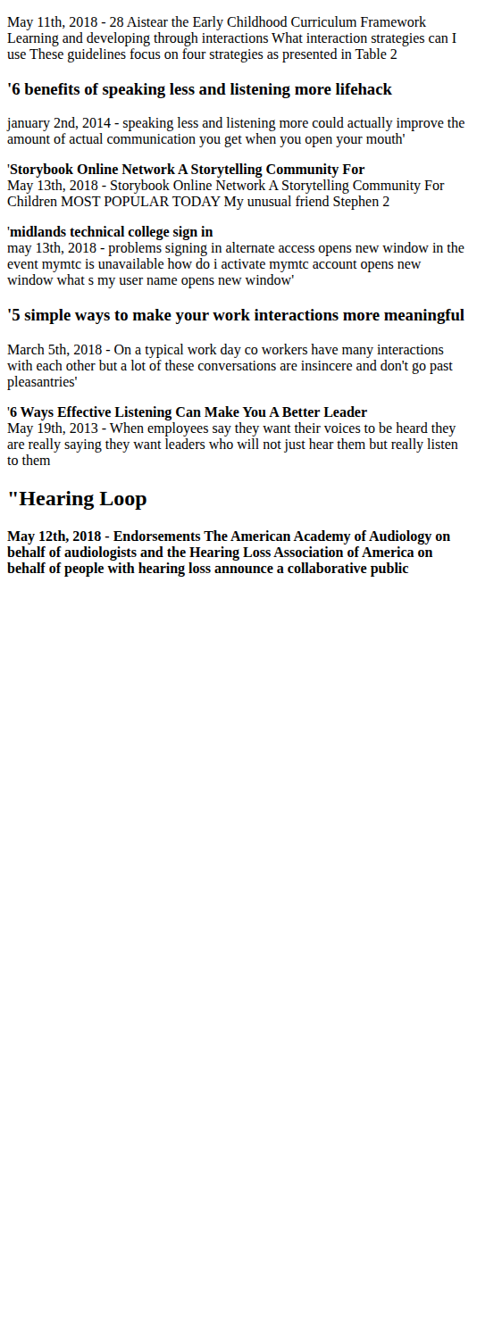May 11th, 2018 - 28 Aistear the Early Childhood Curriculum Framework Learning and developing through interactions What interaction strategies can I use These guidelines focus on four strategies as presented in Table 2
'6 benefits of speaking less and listening more lifehack
january 2nd, 2014 - speaking less and listening more could actually improve the amount of actual communication you get when you open your mouth'
'Storybook Online Network A Storytelling Community For
May 13th, 2018 - Storybook Online Network A Storytelling Community For Children MOST POPULAR TODAY My unusual friend Stephen 2
'midlands technical college sign in
may 13th, 2018 - problems signing in alternate access opens new window in the event mymtc is unavailable how do i activate mymtc account opens new window what s my user name opens new window'
'5 simple ways to make your work interactions more meaningful
March 5th, 2018 - On a typical work day co workers have many interactions with each other but a lot of these conversations are insincere and don't go past pleasantries'
'6 Ways Effective Listening Can Make You A Better Leader
May 19th, 2013 - When employees say they want their voices to be heard they are really saying they want leaders who will not just hear them but really listen to them
"Hearing Loop
May 12th, 2018 - Endorsements The American Academy of Audiology on behalf of audiologists and the Hearing Loss Association of America on behalf of people with hearing loss announce a collaborative public